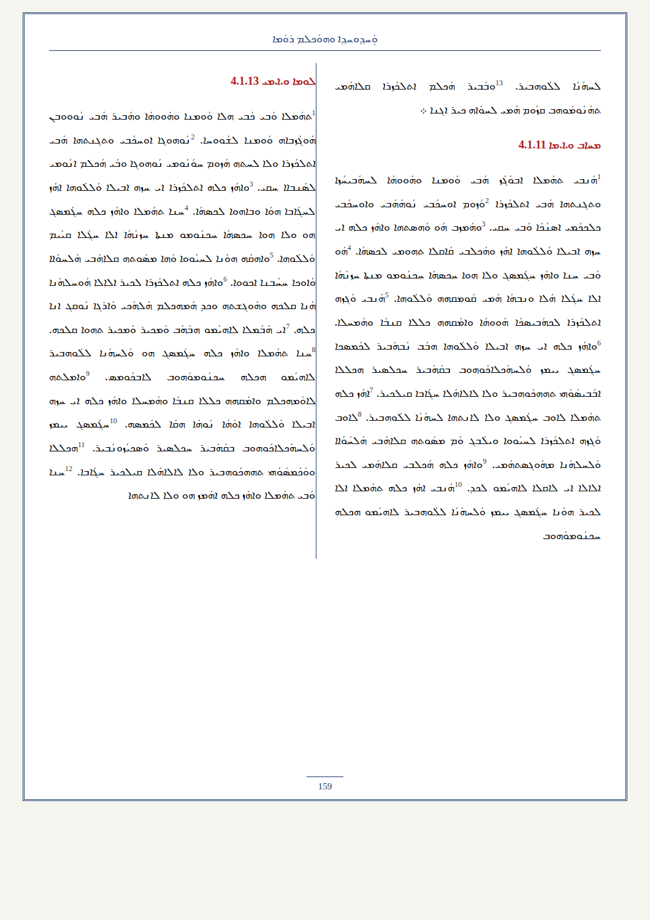ܘܲܚܕ݂ܘܚܕ݂ܐ ܘܗܘܿܟܠܡ ܪܘܿܡܐ
ܠܘܡܐ ܘ.ܐ.ܡܝ 4.1.13
1ܬܗܿܡܠܐ ܘܿܒܝ ܟܿܒܝ ܗܠܐ ܘܿܘܡܢܐ ܘܗܿܘܘܗܿܐ ܘܗܿܒܝܪ ܗܿܒܝ ܢܿܘܘܘܒܢ ܗܿܘܓܿܙܒܐܗ ܘܿܘܡܢܐ ܠܫܿܘܘܚܐ. 2ܢܿܘܗܘܓܐ ܐܘܚܟܿܒܝ ܘܬܓܢܬܗܐ ܗܿܒܝ ܐܬܠܟܿܙܪܐ ܘܠܐ ܠܚܬܗ ܗܿܙܘܡ ܚܘܿܢܿܘܡܝ ܢܿܘܗܘܓܐ ܘܒܿܝ ܗܿܟܠܡ ܐܢܿܘܡܝ ܠܣܿܢܒܐܐ ܚܩܝ. 3ܘܐܗܿܙ ܟܠܗ ܐܬܠܟܿܙܪܐ ܐܝ ܚܙܗ ܐܒܝܠܐ ܘܿܠܠܿܘܗܐ ܐܗܿܙ ܠܚܓܿܐܒܐ ܗܘܿܐ ܘܒܐܗܘܐ ܠܟܣܗܿܐ. 4ܚܢܐ ܬܗܿܡܠܐ ܘܐܗܿܙ ܟܠܗ ܚܓܿܡܣܓ ܗܘ ܘܠܐ ܗܘܐ ܚܟܣܗܿܐ ܚܟܢܿܘܡܘ ܡܢܬܐ ܚܙܢܿܗܿܐ ܐܠܐ ܚܓܿܠܐ ܩܝܿܝܡ ܘܿܠܠܿܘܗܐ. 5ܘܐܗܩܿܗ ܗܘܿܢܐ ܠܚܝܿܘܘܐ ܘܿܗܐ ܡܣܿܘܬܗ ܩܠܐܗܿܒܝ ܗܿܠܚܘܿܐܐ ܘܿܐܘܟܐ ܚܚܿܒܢܐ ܐܟܘܘܐ. 6ܘܐܗܿܙ ܟܠܗ ܐܬܠܟܿܙܪܐ ܠܟܝܪ ܐܠܐܠܐ ܗܿܘܚܠܗܿܢܐ ܗܿܢܐ ܩܠܟܗ ܘܗܿܘܓܫܬܗ ܘܟܕ ܗܿܡܗܟܠܡ ܗܿܠܗܿܟܝ ܘܿܐܪܓܐ ܢܿܘܩܓ ܐܢܐ ܟܠܗ. 7ܐܝ ܗܿܒܿܡܠܐ ܠܐܗܝܿܡܘ ܗܒܿܗܿܒ ܘܿܡܟܝܪ ܘܿܡܟܝܪ ܬܗܘܐ ܩܠܟܗ. 8ܚܢܐ ܬܗܿܡܠܐ ܘܐܗܿܙ ܟܠܗ ܚܓܿܡܣܓ ܗܘ ܘܿܠܚܗܿܢܐ ܠܠܿܘܗܒܝܪ ܠܐܗܝܿܡܘ ܗܟܠܗ ܚܟܢܿܘܡܘܿܗܘܒ ܠܐܒܟܿܘܡܣ. 9ܘܐܡܠܬܗ ܠܐܘܿܡܗܟܠܡ ܘܐܡܿܩܗܗ ܟܠܠܐ ܩܢܒܿܐ ܘܗܿܡܚܠܐ ܘܐܗܿܙ ܟܠܗ ܐܝ ܚܙܗ ܐܒܝܠܐ ܘܿܠܠܿܘܗܐ ܐܘܿܗܿܐ ܢܿܘܗܿܐ ܗܩܿܐ ܠܟܿܡܣܗ. 10ܚܓܿܡܣܓ ܝܝܡܙ ܘܿܠܚܗܿܟܠܐܟܿܘܗܘܒ ܒܩܿܗܿܒܝܪ ܚܟܠܣܝܪ ܘܿܣܟܝܿܙܘܢܿܒܝܪ. 11ܗܟܠܠܐ ܘܘܿܟܿܡܣܿܘܿܗܝ ܬܗܗܟܿܘܗܒܝܪ ܘܠܐ ܠܐܠܐܗܿܠܐ ܩܝܠܟܝܪ ܚܓܿܐܒܐ. 12ܚܢܐ ܘܿܒܝ ܬܗܿܡܠܐ ܘܐܗܿܙ ܟܠܗ ܐܗܿܡܙ ܗܘ ܘܠܐ ܠܐܢܬܗܐ
ܠܚܗܿܢܿܐ ܠܠܿܘܗܒܝܪ. 13ܘܒܿܒܝܪ ܗܿܟܠܡ ܐܬܠܟܿܙܪܐ ܩܠܐܗܿܡܝ ܬܗܿܢܿܘܡܿܘܗܒ ܩܙܿܘܡ ܗܿܡܝ ܠܚܘܿܐܗ ܟܝܪ ܐܓܢܐ ܀
ܡܚܐܒ ܘ.ܐ.ܡܐ 4.1.11
1ܗܿܢܒܝ ܬܗܿܡܠܐ ܐܒܘܿܓܿܙ ܗܿܒܝ ܘܿܘܡܢܐ ܘܗܿܘܘܗܿܐ ܠܚܗܿܒܝܚܿܙܐ ܘܬܓܢܬܗܐ ܗܿܒܝ ܐܬܠܟܿܙܪܐ 2ܘܿܙܘܡ ܐܘܚܟܿܒܝ ܢܿܘܗܿܗܿܒܝ ܘܐܘܚܟܿܒܝ ܟܠܟܟܿܡܝ ܐܣܢܿܟܿܐ ܘܿܒܝ ܚܩܝ. 3ܘܗܿܡܙܒ ܗܿܘ ܘܿܗܣܬܗܐ ܘܐܗܿܙ ܟܠܗ ܐܝ ܚܙܗ ܐܒܝܠܐ ܘܿܠܠܿܘܗܐ ܐܗܿܙ ܘܗܿܟܠܒܝ ܩܿܐܩܠܐ ܬܗܘܡܝ ܠܟܣܗܿܐ. 4ܗܿܘ ܘܿܒܝ ܚܢܐ ܘܐܗܿܙ ܚܓܿܡܣܓ ܘܠܐ ܗܘܐ ܚܟܣܗܿܐ ܚܟܢܿܘܡܘ ܡܢܬܐ ܚܙܢܿܗܿܐ ܐܠܐ ܚܓܿܠܐ ܗܿܠܐ ܘܢܒܗܿܐ ܗܿܡܝ ܩܿܘܡܩܗܗ ܘܿܠܠܿܘܗܐ. 5ܗܿܢܒܝ ܘܿܓܙܗ ܐܬܠܟܿܙܪܐ ܠܟܗܿܒܝܣܟܿܐ ܗܿܘܘܗܿܐ ܘܐܡܿܩܗܗ ܟܠܠܐ ܩܢܒܿܐ ܘܗܿܡܚܠܐ. 6ܘܐܗܿܙ ܟܠܗ ܐܝ ܚܙܗ ܐܒܝܠܐ ܘܿܠܠܿܘܗܐ ܗܒܿܒ ܢܿܒܗܿܒܝܪ ܠܟܿܡܣܟܐ ܚܓܿܡܣܓ ܝܝܡܙ ܘܿܠܚܗܿܟܠܐܟܿܘܗܘܒ ܒܩܿܗܿܒܝܪ ܚܟܠܣܝܪ ܗܟܠܠܐ ܐܒܿܒܝܣܿܘܿܗܝ ܬܗܗܟܿܘܗܒܝܪ ܘܠܐ ܠܐܠܐܗܿܠܐ ܚܓܿܐܒܐ ܩܝܠܟܝܪ. 7ܐܗܿܙ ܟܠܗ ܬܗܿܡܠܐ ܠܐܘܒ ܚܓܿܡܣܓ ܘܠܐ ܠܐܢܬܗܐ ܠܚܗܿܢܿܐ ܠܠܿܘܗܒܝܪ. 8ܠܐܘܒ ܘܿܓܙܗ ܐܬܠܟܿܙܪܐ ܠܚܝܿܘܘܐ ܘܝܠܿܒܓ ܘܿܡ ܡܣܿܘܬܗ ܩܠܐܗܿܒܝ ܗܿܠܚܿܘܿܐܐ ܘܿܠܚܠܗܿܢܐ ܡܗܿܘܓܣܬܗܿܡܝ. 9ܘܐܗܿܙ ܟܠܗ ܗܿܟܠܒܝ ܩܠܐܗܿܡܝ ܠܟܝܪ ܐܠܐܠܐ ܐܝ ܠܐܩܠܐ ܠܐܗܝܿܡܘ ܠܟܕ. 10ܗܿܢܒܝ ܐܗܿܙ ܟܠܗ ܬܗܿܡܠܐ ܐܠܐ ܠܟܝܪ ܗܘܿܢܐ ܚܓܿܡܣܓ ܝܝܡܙ ܘܿܠܚܗܿܢܿܐ ܠܠܿܘܗܒܝܪ ܠܐܗܝܿܡܘ ܗܟܠܗ ܚܟܢܿܘܡܘܿܗܘܒ
159